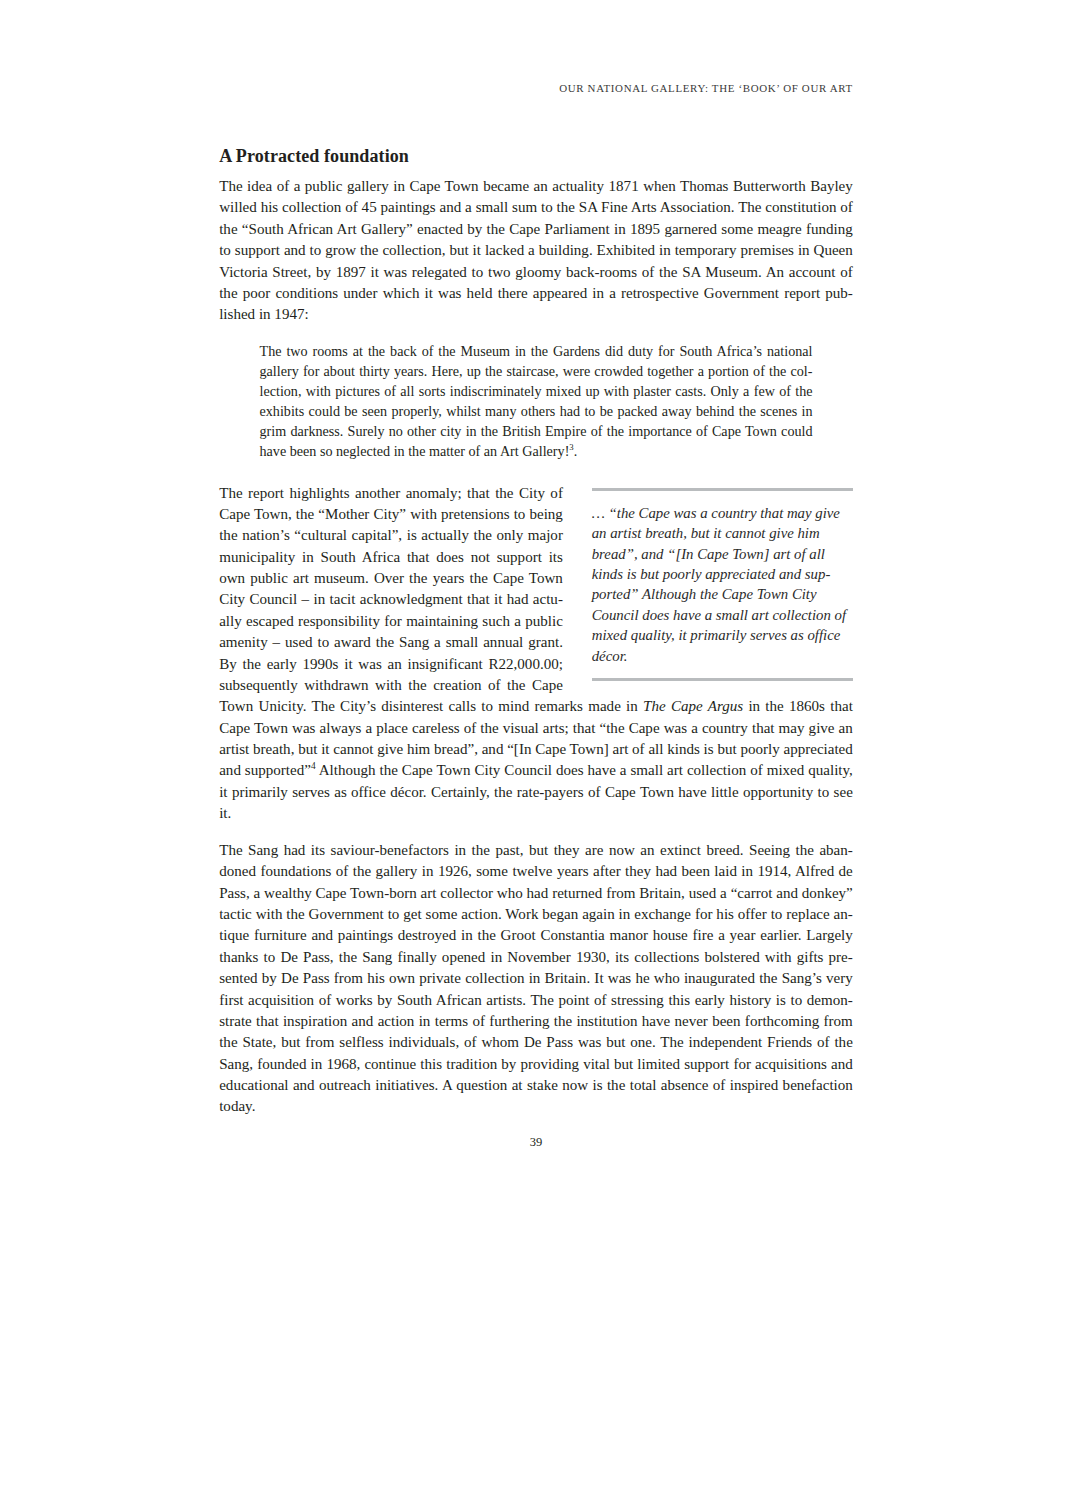Our National Gallery: The ‘Book’ of Our Art
A Protracted foundation
The idea of a public gallery in Cape Town became an actuality 1871 when Thomas Butterworth Bayley willed his collection of 45 paintings and a small sum to the SA Fine Arts Association. The constitution of the “South African Art Gallery” enacted by the Cape Parliament in 1895 garnered some meagre funding to support and to grow the collection, but it lacked a building. Exhibited in temporary premises in Queen Victoria Street, by 1897 it was relegated to two gloomy back-rooms of the SA Museum. An account of the poor conditions under which it was held there appeared in a retrospective Government report published in 1947:
The two rooms at the back of the Museum in the Gardens did duty for South Africa’s national gallery for about thirty years. Here, up the staircase, were crowded together a portion of the collection, with pictures of all sorts indiscriminately mixed up with plaster casts. Only a few of the exhibits could be seen properly, whilst many others had to be packed away behind the scenes in grim darkness. Surely no other city in the British Empire of the importance of Cape Town could have been so neglected in the matter of an Art Gallery!3.
… “the Cape was a country that may give an artist breath, but it cannot give him bread”, and “[In Cape Town] art of all kinds is but poorly appreciated and supported” Although the Cape Town City Council does have a small art collection of mixed quality, it primarily serves as office décor.
The report highlights another anomaly; that the City of Cape Town, the “Mother City” with pretensions to being the nation’s “cultural capital”, is actually the only major municipality in South Africa that does not support its own public art museum. Over the years the Cape Town City Council – in tacit acknowledgment that it had actually escaped responsibility for maintaining such a public amenity – used to award the Sang a small annual grant. By the early 1990s it was an insignificant R22,000.00; subsequently withdrawn with the creation of the Cape Town Unicity. The City’s disinterest calls to mind remarks made in The Cape Argus in the 1860s that Cape Town was always a place careless of the visual arts; that “the Cape was a country that may give an artist breath, but it cannot give him bread”, and “[In Cape Town] art of all kinds is but poorly appreciated and supported”4 Although the Cape Town City Council does have a small art collection of mixed quality, it primarily serves as office décor. Certainly, the rate-payers of Cape Town have little opportunity to see it.
The Sang had its saviour-benefactors in the past, but they are now an extinct breed. Seeing the abandoned foundations of the gallery in 1926, some twelve years after they had been laid in 1914, Alfred de Pass, a wealthy Cape Town-born art collector who had returned from Britain, used a “carrot and donkey” tactic with the Government to get some action. Work began again in exchange for his offer to replace antique furniture and paintings destroyed in the Groot Constantia manor house fire a year earlier. Largely thanks to De Pass, the Sang finally opened in November 1930, its collections bolstered with gifts presented by De Pass from his own private collection in Britain. It was he who inaugurated the Sang’s very first acquisition of works by South African artists. The point of stressing this early history is to demonstrate that inspiration and action in terms of furthering the institution have never been forthcoming from the State, but from selfless individuals, of whom De Pass was but one. The independent Friends of the Sang, founded in 1968, continue this tradition by providing vital but limited support for acquisitions and educational and outreach initiatives. A question at stake now is the total absence of inspired benefaction today.
39